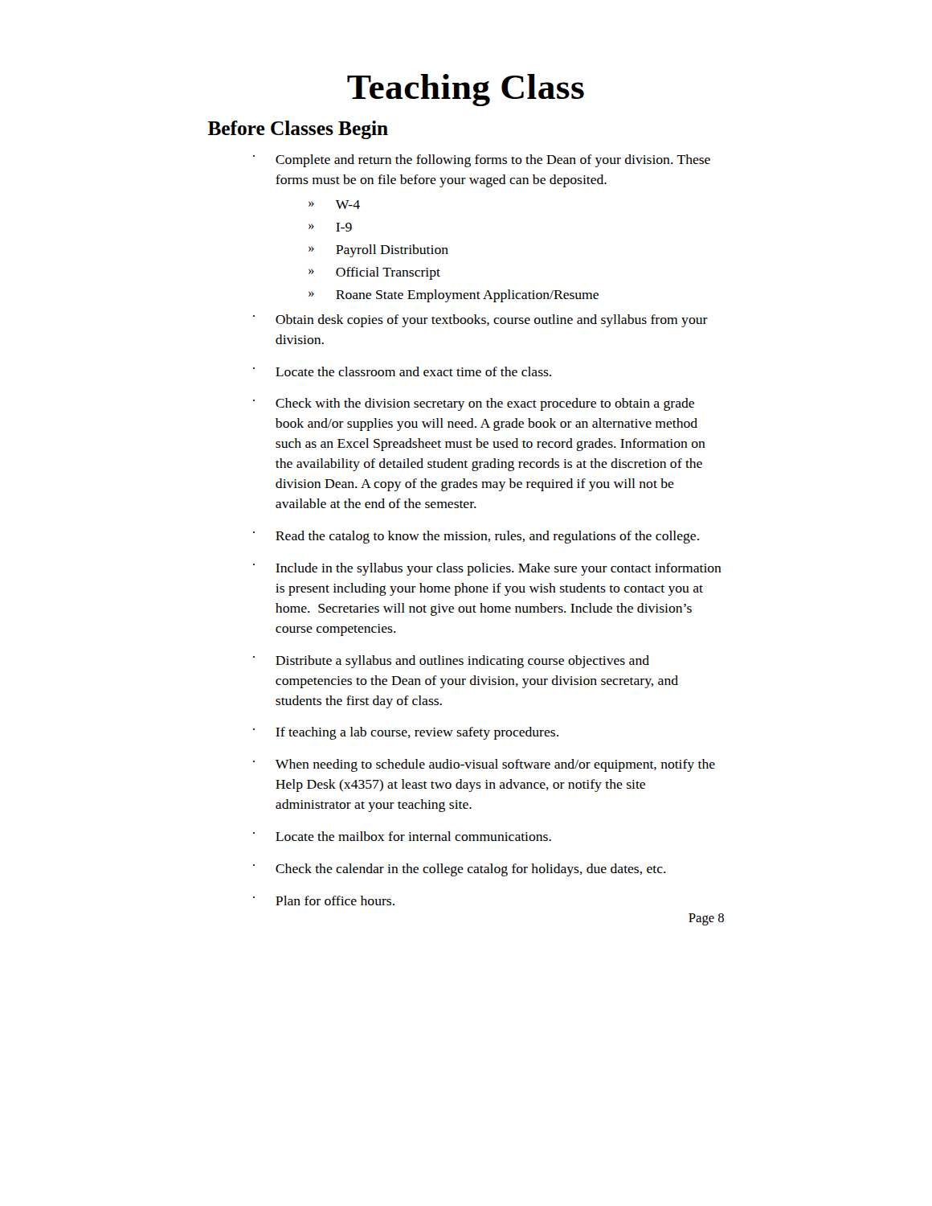Teaching Class
Before Classes Begin
Complete and return the following forms to the Dean of your division. These forms must be on file before your waged can be deposited.
W-4
I-9
Payroll Distribution
Official Transcript
Roane State Employment Application/Resume
Obtain desk copies of your textbooks, course outline and syllabus from your division.
Locate the classroom and exact time of the class.
Check with the division secretary on the exact procedure to obtain a grade book and/or supplies you will need. A grade book or an alternative method such as an Excel Spreadsheet must be used to record grades. Information on the availability of detailed student grading records is at the discretion of the division Dean. A copy of the grades may be required if you will not be available at the end of the semester.
Read the catalog to know the mission, rules, and regulations of the college.
Include in the syllabus your class policies. Make sure your contact information is present including your home phone if you wish students to contact you at home. Secretaries will not give out home numbers. Include the division’s course competencies.
Distribute a syllabus and outlines indicating course objectives and competencies to the Dean of your division, your division secretary, and students the first day of class.
If teaching a lab course, review safety procedures.
When needing to schedule audio-visual software and/or equipment, notify the Help Desk (x4357) at least two days in advance, or notify the site administrator at your teaching site.
Locate the mailbox for internal communications.
Check the calendar in the college catalog for holidays, due dates, etc.
Plan for office hours.
Page 8